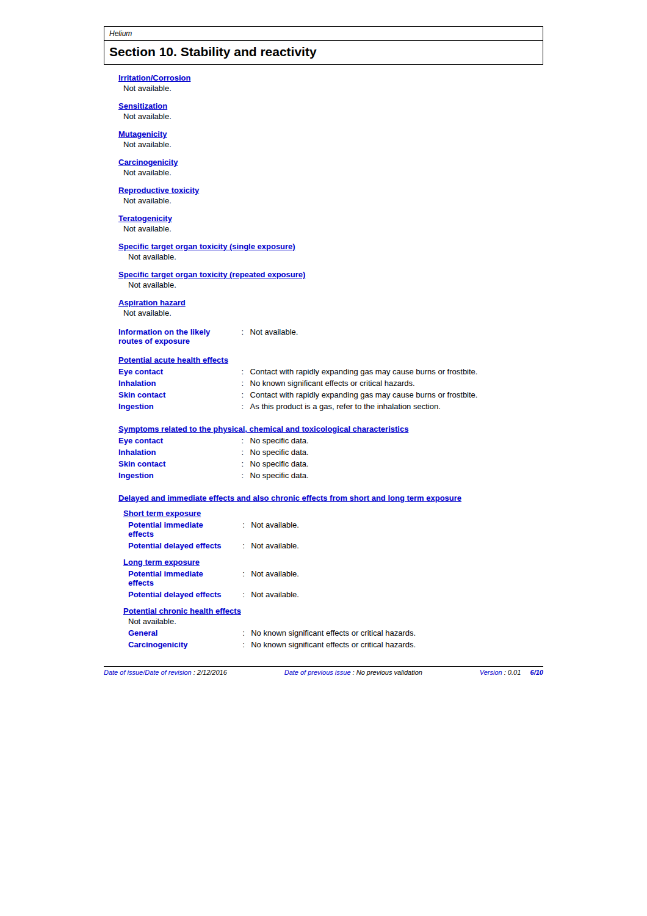Helium
Section 10. Stability and reactivity
Irritation/Corrosion
Not available.
Sensitization
Not available.
Mutagenicity
Not available.
Carcinogenicity
Not available.
Reproductive toxicity
Not available.
Teratogenicity
Not available.
Specific target organ toxicity (single exposure)
Not available.
Specific target organ toxicity (repeated exposure)
Not available.
Aspiration hazard
Not available.
| Information on the likely routes of exposure | : | Not available. |
Potential acute health effects
| Eye contact | : | Contact with rapidly expanding gas may cause burns or frostbite. |
| Inhalation | : | No known significant effects or critical hazards. |
| Skin contact | : | Contact with rapidly expanding gas may cause burns or frostbite. |
| Ingestion | : | As this product is a gas, refer to the inhalation section. |
Symptoms related to the physical, chemical and toxicological characteristics
| Eye contact | : | No specific data. |
| Inhalation | : | No specific data. |
| Skin contact | : | No specific data. |
| Ingestion | : | No specific data. |
Delayed and immediate effects and also chronic effects from short and long term exposure
Short term exposure
| Potential immediate effects | : | Not available. |
| Potential delayed effects | : | Not available. |
Long term exposure
| Potential immediate effects | : | Not available. |
| Potential delayed effects | : | Not available. |
Potential chronic health effects
Not available.
| General | : | No known significant effects or critical hazards. |
| Carcinogenicity | : | No known significant effects or critical hazards. |
Date of issue/Date of revision : 2/12/2016
Date of previous issue : No previous validation
Version : 0.01 6/10